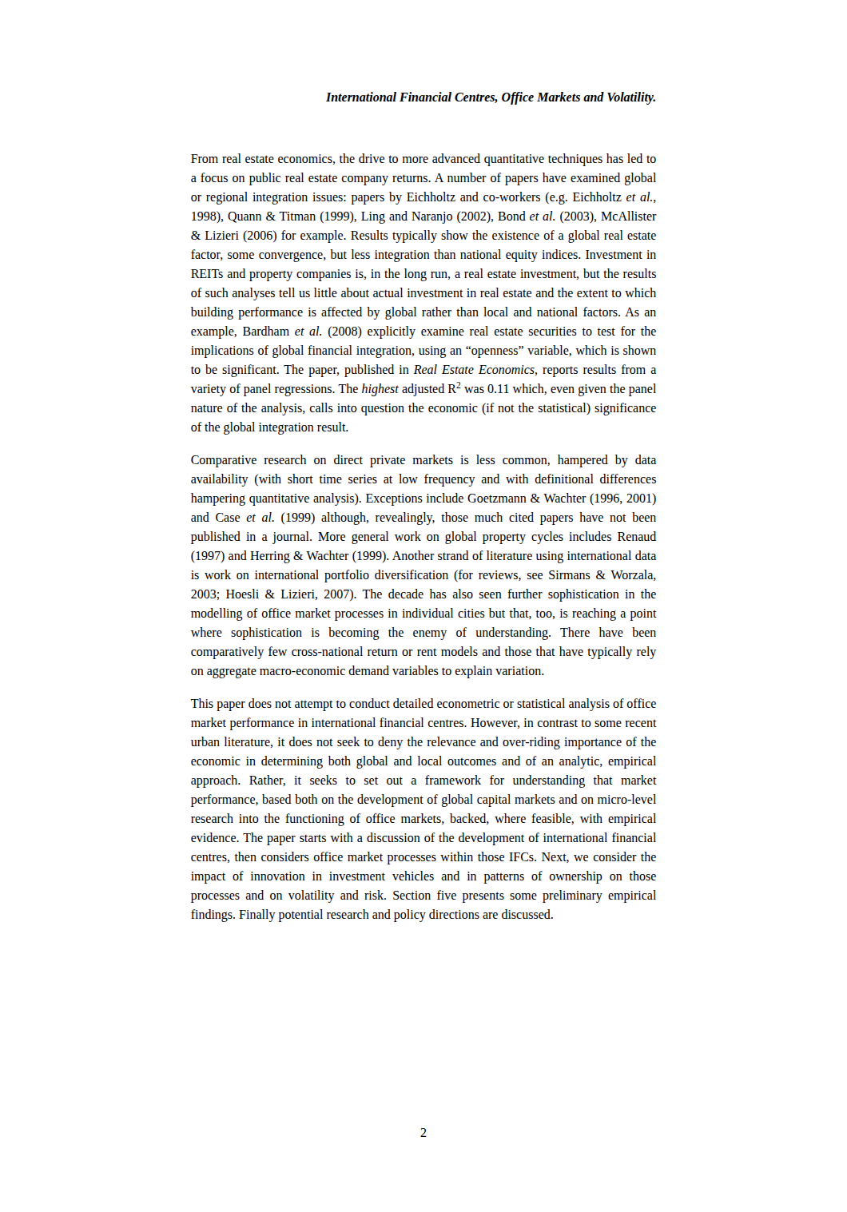International Financial Centres, Office Markets and Volatility.
From real estate economics, the drive to more advanced quantitative techniques has led to a focus on public real estate company returns. A number of papers have examined global or regional integration issues: papers by Eichholtz and co-workers (e.g. Eichholtz et al., 1998), Quann & Titman (1999), Ling and Naranjo (2002), Bond et al. (2003), McAllister & Lizieri (2006) for example. Results typically show the existence of a global real estate factor, some convergence, but less integration than national equity indices. Investment in REITs and property companies is, in the long run, a real estate investment, but the results of such analyses tell us little about actual investment in real estate and the extent to which building performance is affected by global rather than local and national factors. As an example, Bardham et al. (2008) explicitly examine real estate securities to test for the implications of global financial integration, using an “openness” variable, which is shown to be significant. The paper, published in Real Estate Economics, reports results from a variety of panel regressions. The highest adjusted R2 was 0.11 which, even given the panel nature of the analysis, calls into question the economic (if not the statistical) significance of the global integration result.
Comparative research on direct private markets is less common, hampered by data availability (with short time series at low frequency and with definitional differences hampering quantitative analysis). Exceptions include Goetzmann & Wachter (1996, 2001) and Case et al. (1999) although, revealingly, those much cited papers have not been published in a journal. More general work on global property cycles includes Renaud (1997) and Herring & Wachter (1999). Another strand of literature using international data is work on international portfolio diversification (for reviews, see Sirmans & Worzala, 2003; Hoesli & Lizieri, 2007). The decade has also seen further sophistication in the modelling of office market processes in individual cities but that, too, is reaching a point where sophistication is becoming the enemy of understanding. There have been comparatively few cross-national return or rent models and those that have typically rely on aggregate macro-economic demand variables to explain variation.
This paper does not attempt to conduct detailed econometric or statistical analysis of office market performance in international financial centres. However, in contrast to some recent urban literature, it does not seek to deny the relevance and over-riding importance of the economic in determining both global and local outcomes and of an analytic, empirical approach. Rather, it seeks to set out a framework for understanding that market performance, based both on the development of global capital markets and on micro-level research into the functioning of office markets, backed, where feasible, with empirical evidence. The paper starts with a discussion of the development of international financial centres, then considers office market processes within those IFCs. Next, we consider the impact of innovation in investment vehicles and in patterns of ownership on those processes and on volatility and risk. Section five presents some preliminary empirical findings. Finally potential research and policy directions are discussed.
2